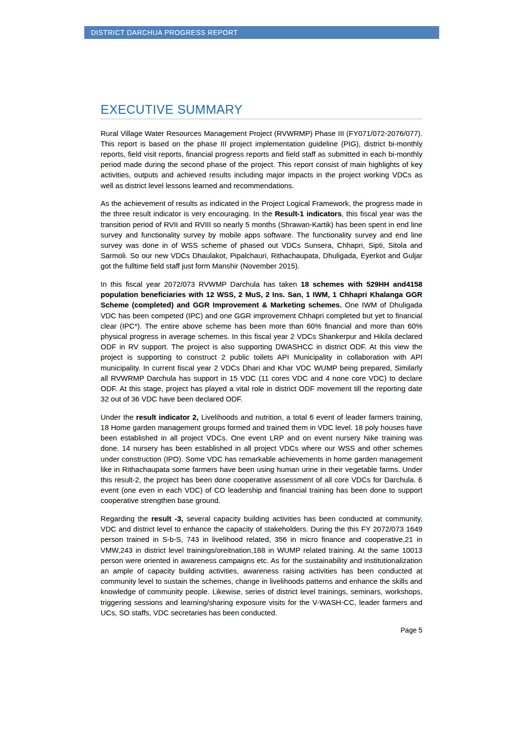DISTRICT DARCHUA PROGRESS REPORT
EXECUTIVE SUMMARY
Rural Village Water Resources Management Project (RVWRMP) Phase III (FY071/072-2076/077). This report is based on the phase III project implementation guideline (PIG), district bi-monthly reports, field visit reports, financial progress reports and field staff as submitted in each bi-monthly period made during the second phase of the project. This report consist of main highlights of key activities, outputs and achieved results including major impacts in the project working VDCs as well as district level lessons learned and recommendations.
As the achievement of results as indicated in the Project Logical Framework, the progress made in the three result indicator is very encouraging. In the Result-1 indicators, this fiscal year was the transition period of RVII and RVIII so nearly 5 months (Shrawan-Kartik) has been spent in end line survey and functionality survey by mobile apps software. The functionality survey and end line survey was done in of WSS scheme of phased out VDCs Sunsera, Chhapri, Sipti, Sitola and Sarmoli. So our new VDCs Dhaulakot, Pipalchauri, Rithachaupata, Dhuligada, Eyerkot and Guljar got the fulltime field staff just form Manshir (November 2015).
In this fiscal year 2072/073 RVWMP Darchula has taken 18 schemes with 529HH and4158 population beneficiaries with 12 WSS, 2 MuS, 2 Ins. San, 1 IWM, 1 Chhapri Khalanga GGR Scheme (completed) and GGR Improvement & Marketing schemes. One IWM of Dhuligada VDC has been competed (IPC) and one GGR improvement Chhapri completed but yet to financial clear (IPC*). The entire above scheme has been more than 60% financial and more than 60% physical progress in average schemes. In this fiscal year 2 VDCs Shankerpur and Hikila declared ODF in RV support. The project is also supporting DWASHCC in district ODF. At this view the project is supporting to construct 2 public toilets API Municipality in collaboration with API municipality. In current fiscal year 2 VDCs Dhari and Khar VDC WUMP being prepared, Similarly all RVWRMP Darchula has support in 15 VDC (11 cores VDC and 4 none core VDC) to declare ODF. At this stage, project has played a vital role in district ODF movement till the reporting date 32 out of 36 VDC have been declared ODF.
Under the result indicator 2, Livelihoods and nutrition, a total 6 event of leader farmers training, 18 Home garden management groups formed and trained them in VDC level. 18 poly houses have been established in all project VDCs. One event LRP and on event nursery Nike training was done. 14 nursery has been established in all project VDCs where our WSS and other schemes under construction (IPO). Some VDC has remarkable achievements in home garden management like in Rithachaupata some farmers have been using human urine in their vegetable farms. Under this result-2, the project has been done cooperative assessment of all core VDCs for Darchula. 6 event (one even in each VDC) of CO leadership and financial training has been done to support cooperative strengthen base ground.
Regarding the result -3, several capacity building activities has been conducted at community, VDC and district level to enhance the capacity of stakeholders. During the this FY 2072/073 1649 person trained in S-b-S, 743 in livelihood related, 356 in micro finance and cooperative,21 in VMW,243 in district level trainings/oreitnation,188 in WUMP related training. At the same 10013 person were oriented in awareness campaigns etc. As for the sustainability and institutionalization an ample of capacity building activities, awareness raising activities has been conducted at community level to sustain the schemes, change in livelihoods patterns and enhance the skills and knowledge of community people. Likewise, series of district level trainings, seminars, workshops, triggering sessions and learning/sharing exposure visits for the V-WASH-CC, leader farmers and UCs, SO staffs, VDC secretaries has been conducted.
Page 5